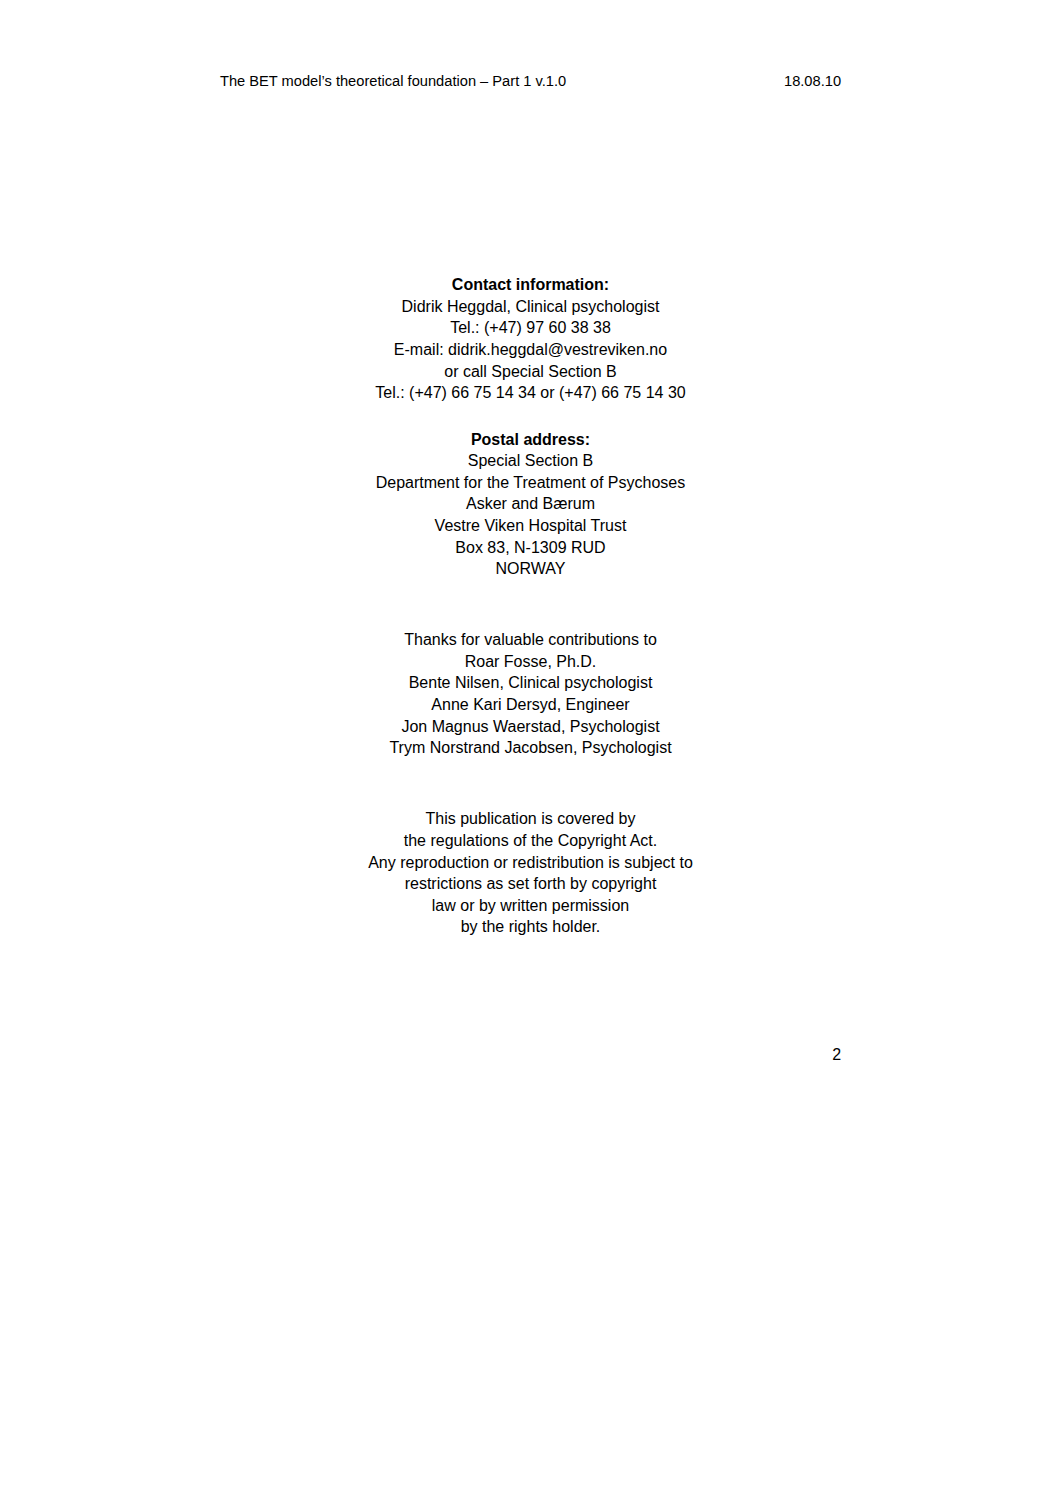The BET model’s theoretical foundation – Part 1 v.1.0 18.08.10
Contact information:
Didrik Heggdal, Clinical psychologist
Tel.: (+47) 97 60 38 38
E-mail: didrik.heggdal@vestreviken.no
or call Special Section B
Tel.: (+47) 66 75 14 34 or (+47) 66 75 14 30
Postal address:
Special Section B
Department for the Treatment of Psychoses
Asker and Bærum
Vestre Viken Hospital Trust
Box 83, N-1309 RUD
NORWAY
Thanks for valuable contributions to
Roar Fosse, Ph.D.
Bente Nilsen, Clinical psychologist
Anne Kari Dersyd, Engineer
Jon Magnus Waerstad, Psychologist
Trym Norstrand Jacobsen, Psychologist
This publication is covered by
the regulations of the Copyright Act.
Any reproduction or redistribution is subject to
restrictions as set forth by copyright
law or by written permission
by the rights holder.
2